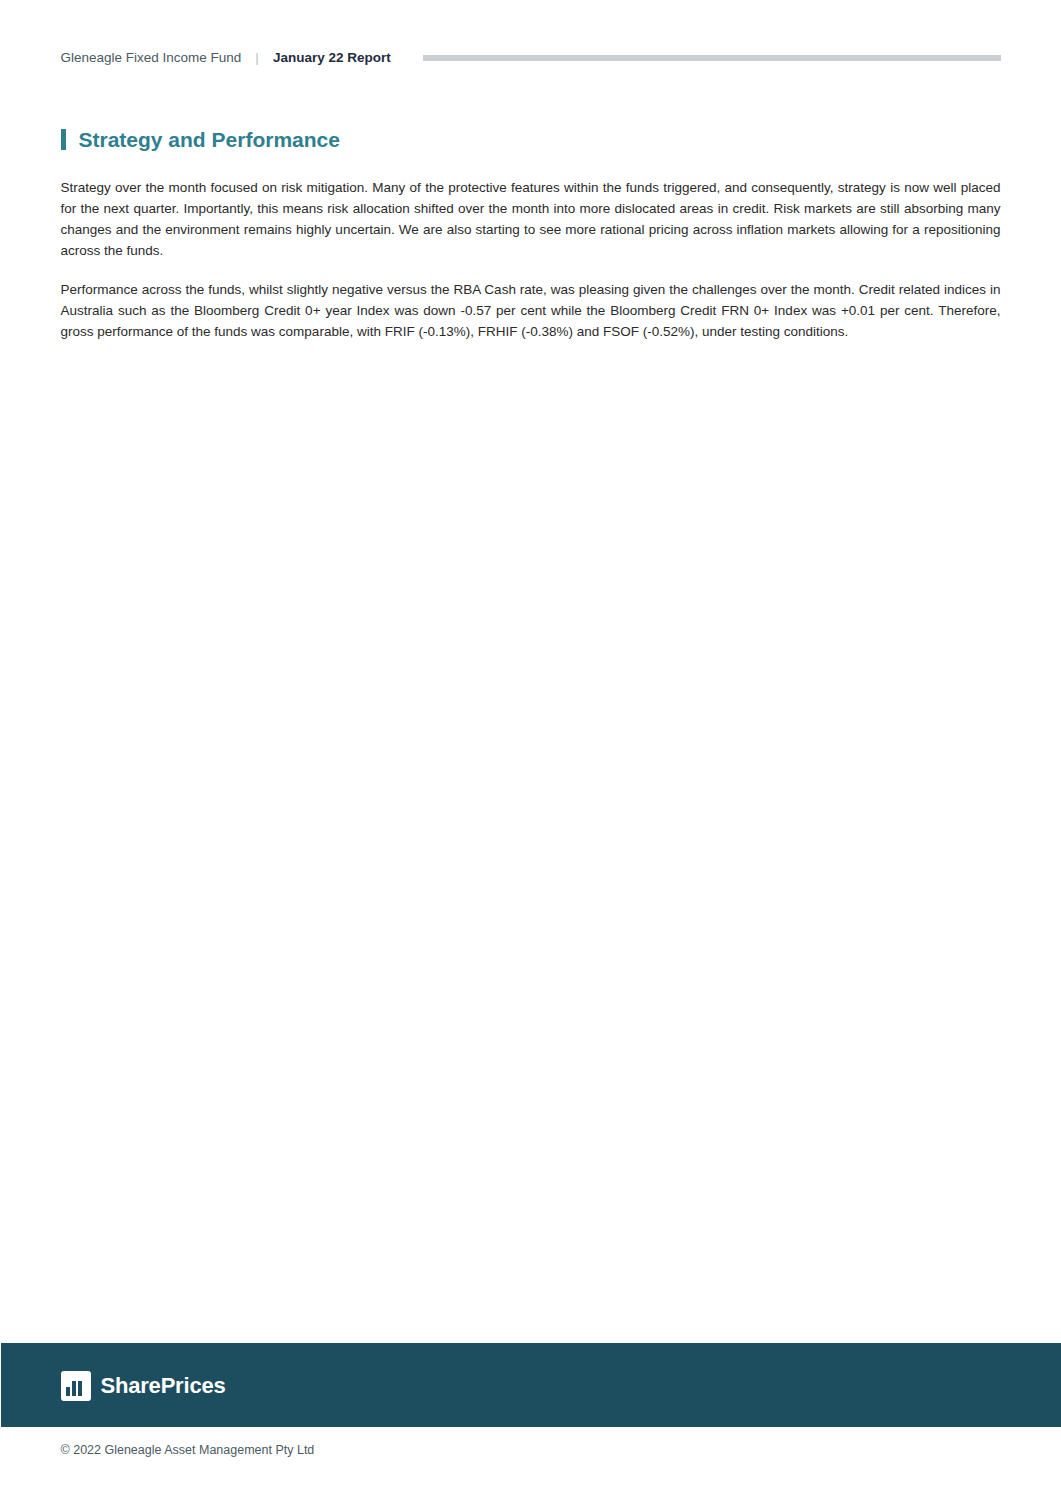Gleneagle Fixed Income Fund | January 22 Report
Strategy and Performance
Strategy over the month focused on risk mitigation. Many of the protective features within the funds triggered, and consequently, strategy is now well placed for the next quarter. Importantly, this means risk allocation shifted over the month into more dislocated areas in credit. Risk markets are still absorbing many changes and the environment remains highly uncertain. We are also starting to see more rational pricing across inflation markets allowing for a repositioning across the funds.
Performance across the funds, whilst slightly negative versus the RBA Cash rate, was pleasing given the challenges over the month. Credit related indices in Australia such as the Bloomberg Credit 0+ year Index was down -0.57 per cent while the Bloomberg Credit FRN 0+ Index was +0.01 per cent. Therefore, gross performance of the funds was comparable, with FRIF (-0.13%), FRHIF (-0.38%) and FSOF (-0.52%), under testing conditions.
SharePrices
© 2022 Gleneagle Asset Management Pty Ltd